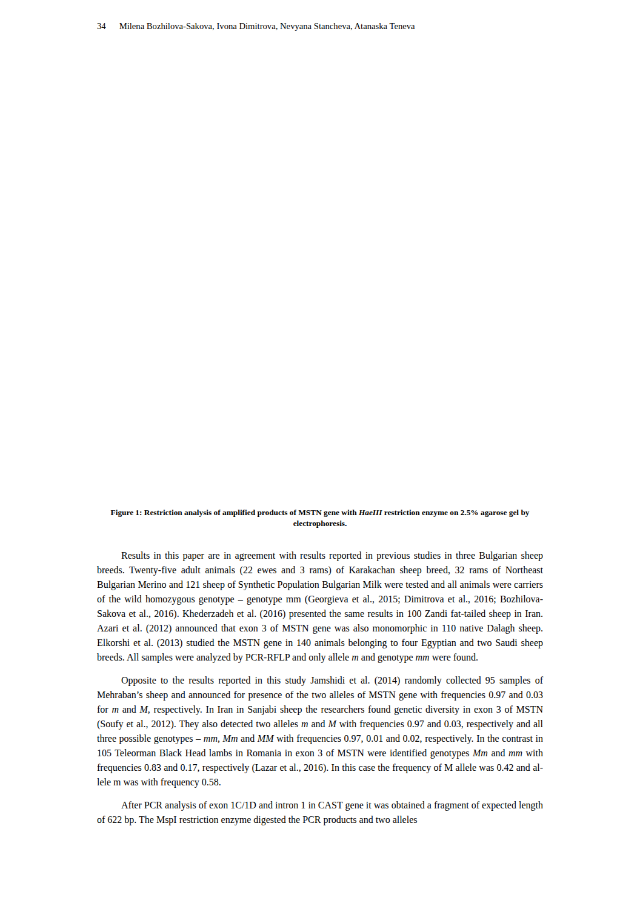34 Milena Bozhilova-Sakova, Ivona Dimitrova, Nevyana Stancheva, Atanaska Teneva
Figure 1: Restriction analysis of amplified products of MSTN gene with HaeIII restriction enzyme on 2.5% agarose gel by electrophoresis.
Results in this paper are in agreement with results reported in previous studies in three Bulgarian sheep breeds. Twenty-five adult animals (22 ewes and 3 rams) of Karakachan sheep breed, 32 rams of Northeast Bulgarian Merino and 121 sheep of Synthetic Population Bulgarian Milk were tested and all animals were carriers of the wild homozygous genotype – genotype mm (Georgieva et al., 2015; Dimitrova et al., 2016; Bozhilova-Sakova et al., 2016). Khederzadeh et al. (2016) presented the same results in 100 Zandi fat-tailed sheep in Iran. Azari et al. (2012) announced that exon 3 of MSTN gene was also monomorphic in 110 native Dalagh sheep. Elkorshi et al. (2013) studied the MSTN gene in 140 animals belonging to four Egyptian and two Saudi sheep breeds. All samples were analyzed by PCR-RFLP and only allele m and genotype mm were found.
Opposite to the results reported in this study Jamshidi et al. (2014) randomly collected 95 samples of Mehraban’s sheep and announced for presence of the two alleles of MSTN gene with frequencies 0.97 and 0.03 for m and M, respectively. In Iran in Sanjabi sheep the researchers found genetic diversity in exon 3 of MSTN (Soufy et al., 2012). They also detected two alleles m and M with frequencies 0.97 and 0.03, respectively and all three possible genotypes – mm, Mm and MM with frequencies 0.97, 0.01 and 0.02, respectively. In the contrast in 105 Teleorman Black Head lambs in Romania in exon 3 of MSTN were identified genotypes Mm and mm with frequencies 0.83 and 0.17, respectively (Lazar et al., 2016). In this case the frequency of M allele was 0.42 and allele m was with frequency 0.58.
After PCR analysis of exon 1C/1D and intron 1 in CAST gene it was obtained a fragment of expected length of 622 bp. The MspI restriction enzyme digested the PCR products and two alleles